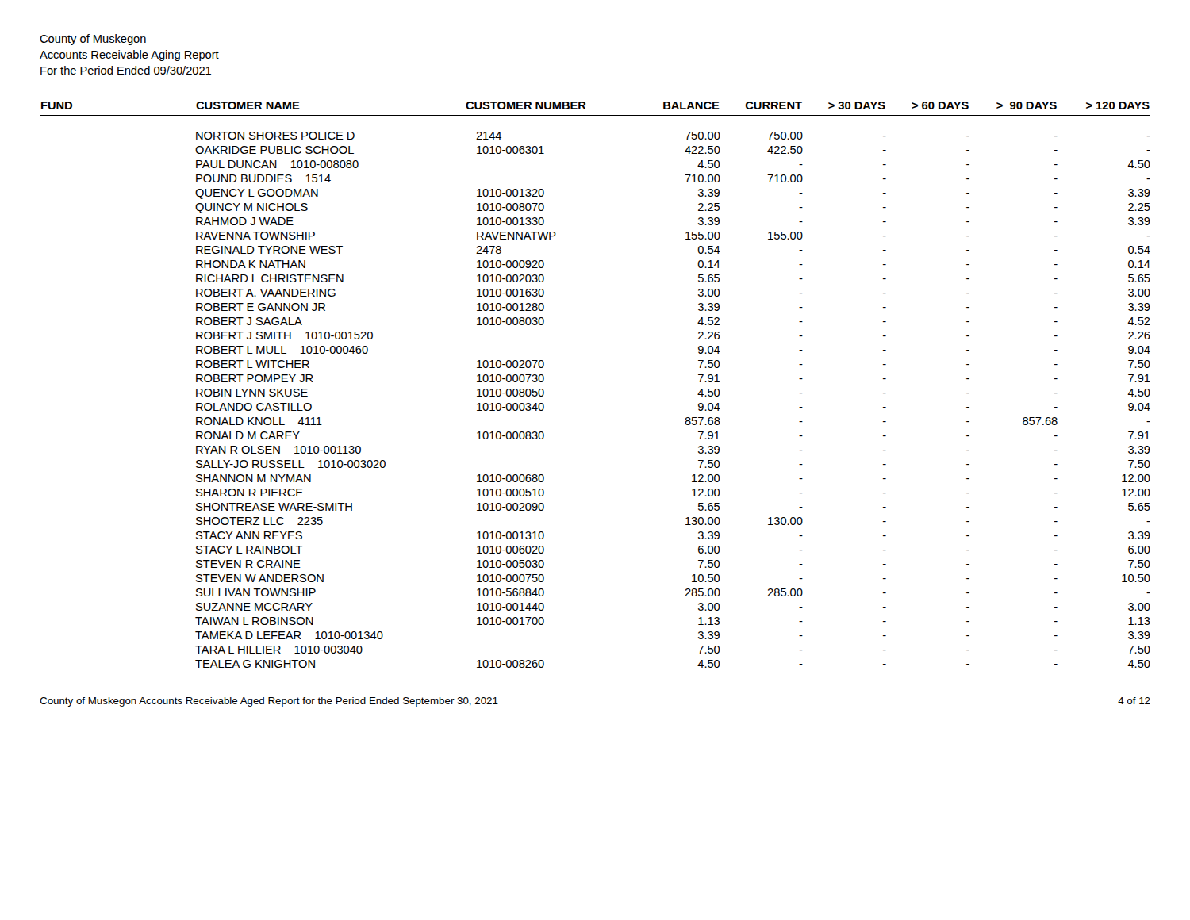County of Muskegon
Accounts Receivable Aging Report
For the Period Ended 09/30/2021
| FUND | CUSTOMER NAME | CUSTOMER NUMBER | BALANCE | CURRENT | > 30 DAYS | > 60 DAYS | > 90 DAYS | > 120 DAYS |
| --- | --- | --- | --- | --- | --- | --- | --- | --- |
| | NORTON SHORES POLICE D | 2144 | 750.00 | 750.00 | - | - | - | - |
| | OAKRIDGE PUBLIC SCHOOL | 1010-006301 | 422.50 | 422.50 | - | - | - | - |
| | PAUL DUNCAN 1010-008080 | | 4.50 | - | - | - | - | 4.50 |
| | POUND BUDDIES 1514 | | 710.00 | 710.00 | - | - | - | - |
| | QUENCY L GOODMAN | 1010-001320 | 3.39 | - | - | - | - | 3.39 |
| | QUINCY M NICHOLS | 1010-008070 | 2.25 | - | - | - | - | 2.25 |
| | RAHMOD J WADE | 1010-001330 | 3.39 | - | - | - | - | 3.39 |
| | RAVENNA TOWNSHIP | RAVENNATWP | 155.00 | 155.00 | - | - | - | - |
| | REGINALD TYRONE WEST | 2478 | 0.54 | - | - | - | - | 0.54 |
| | RHONDA K NATHAN | 1010-000920 | 0.14 | - | - | - | - | 0.14 |
| | RICHARD L CHRISTENSEN | 1010-002030 | 5.65 | - | - | - | - | 5.65 |
| | ROBERT A. VAANDERING | 1010-001630 | 3.00 | - | - | - | - | 3.00 |
| | ROBERT E GANNON JR | 1010-001280 | 3.39 | - | - | - | - | 3.39 |
| | ROBERT J SAGALA | 1010-008030 | 4.52 | - | - | - | - | 4.52 |
| | ROBERT J SMITH 1010-001520 | | 2.26 | - | - | - | - | 2.26 |
| | ROBERT L MULL 1010-000460 | | 9.04 | - | - | - | - | 9.04 |
| | ROBERT L WITCHER | 1010-002070 | 7.50 | - | - | - | - | 7.50 |
| | ROBERT POMPEY JR | 1010-000730 | 7.91 | - | - | - | - | 7.91 |
| | ROBIN LYNN SKUSE | 1010-008050 | 4.50 | - | - | - | - | 4.50 |
| | ROLANDO CASTILLO | 1010-000340 | 9.04 | - | - | - | - | 9.04 |
| | RONALD KNOLL 4111 | | 857.68 | - | - | - | 857.68 | - |
| | RONALD M CAREY | 1010-000830 | 7.91 | - | - | - | - | 7.91 |
| | RYAN R OLSEN 1010-001130 | | 3.39 | - | - | - | - | 3.39 |
| | SALLY-JO RUSSELL 1010-003020 | | 7.50 | - | - | - | - | 7.50 |
| | SHANNON M NYMAN | 1010-000680 | 12.00 | - | - | - | - | 12.00 |
| | SHARON R PIERCE | 1010-000510 | 12.00 | - | - | - | - | 12.00 |
| | SHONTREASE WARE-SMITH | 1010-002090 | 5.65 | - | - | - | - | 5.65 |
| | SHOOTERZ LLC 2235 | | 130.00 | 130.00 | - | - | - | - |
| | STACY ANN REYES | 1010-001310 | 3.39 | - | - | - | - | 3.39 |
| | STACY L RAINBOLT | 1010-006020 | 6.00 | - | - | - | - | 6.00 |
| | STEVEN R CRAINE | 1010-005030 | 7.50 | - | - | - | - | 7.50 |
| | STEVEN W ANDERSON | 1010-000750 | 10.50 | - | - | - | - | 10.50 |
| | SULLIVAN TOWNSHIP | 1010-568840 | 285.00 | 285.00 | - | - | - | - |
| | SUZANNE MCCRARY | 1010-001440 | 3.00 | - | - | - | - | 3.00 |
| | TAIWAN L ROBINSON | 1010-001700 | 1.13 | - | - | - | - | 1.13 |
| | TAMEKA D LEFEAR 1010-001340 | | 3.39 | - | - | - | - | 3.39 |
| | TARA L HILLIER 1010-003040 | | 7.50 | - | - | - | - | 7.50 |
| | TEALEA G KNIGHTON | 1010-008260 | 4.50 | - | - | - | - | 4.50 |
County of Muskegon Accounts Receivable Aged Report for the Period Ended September 30, 2021
4 of 12